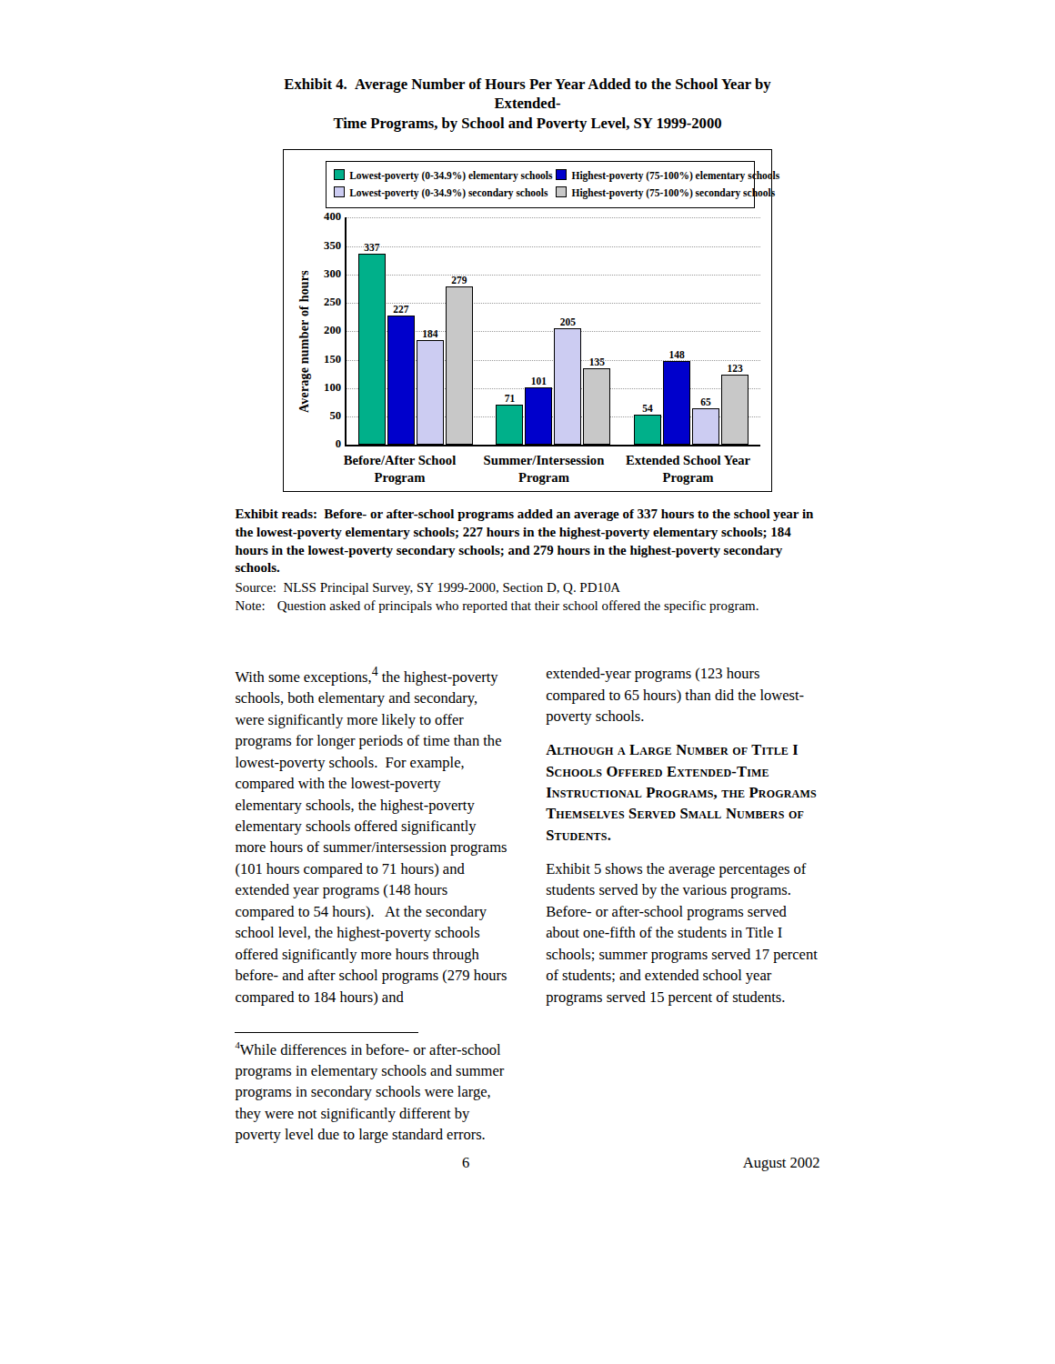Exhibit 4. Average Number of Hours Per Year Added to the School Year by Extended-
Time Programs, by School and Poverty Level, SY 1999-2000
| Lowest-poverty (0-34.9%) elementary schools | Highest-poverty (75-100%) elementary schools |
| Lowest-poverty (0-34.9%) secondary schools | Highest-poverty (75-100%) secondary schools |
Average number of hours
400 350 300 250 200 150 100 50 0
337
227
184
279
71
101
205
135
54
148
65
123
Before/After School
Program
Summer/Intersession
Program
Extended School Year
Program
Exhibit reads: Before- or after-school programs added an average of 337 hours to the school year in the lowest-poverty elementary schools; 227 hours in the highest-poverty elementary schools; 184 hours in the lowest-poverty secondary schools; and 279 hours in the highest-poverty secondary schools.
Source: NLSS Principal Survey, SY 1999-2000, Section D, Q. PD10A
Note: Question asked of principals who reported that their school offered the specific program.
With some exceptions,4 the highest-poverty schools, both elementary and secondary, were significantly more likely to offer programs for longer periods of time than the lowest-poverty schools. For example, compared with the lowest-poverty elementary schools, the highest-poverty elementary schools offered significantly more hours of summer/intersession programs (101 hours compared to 71 hours) and extended year programs (148 hours compared to 54 hours). At the secondary school level, the highest-poverty schools offered significantly more hours through before- and after school programs (279 hours compared to 184 hours) and
4While differences in before- or after-school programs in elementary schools and summer programs in secondary schools were large, they were not significantly different by poverty level due to large standard errors.
extended-year programs (123 hours compared to 65 hours) than did the lowest-poverty schools.
Although a Large Number of Title I Schools Offered Extended-Time Instructional Programs, the Programs Themselves Served Small Numbers of Students.
Exhibit 5 shows the average percentages of students served by the various programs. Before- or after-school programs served about one-fifth of the students in Title I schools; summer programs served 17 percent of students; and extended school year programs served 15 percent of students.
6 August 2002